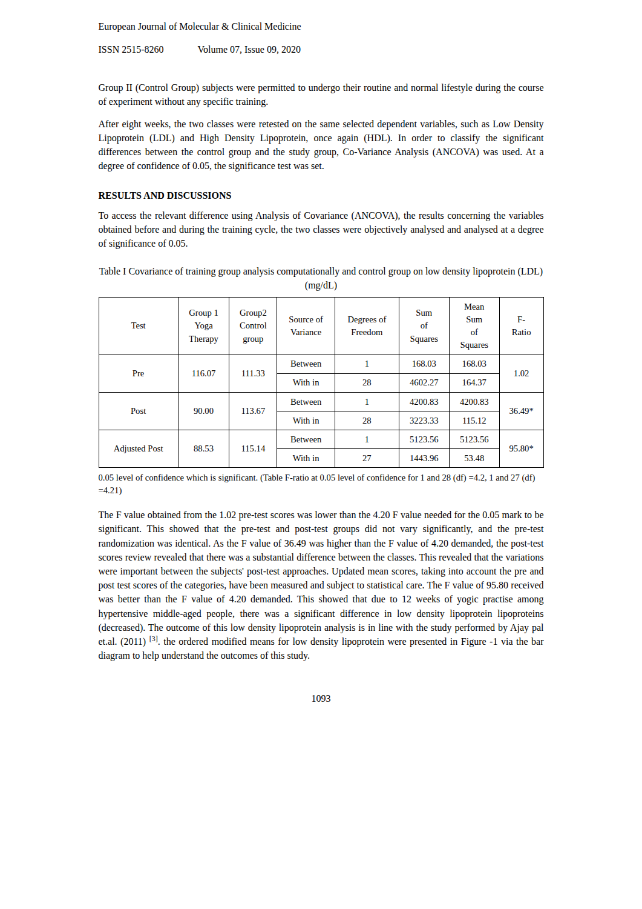European Journal of Molecular & Clinical Medicine
ISSN 2515-8260 Volume 07, Issue 09, 2020
Group II (Control Group) subjects were permitted to undergo their routine and normal lifestyle during the course of experiment without any specific training.
After eight weeks, the two classes were retested on the same selected dependent variables, such as Low Density Lipoprotein (LDL) and High Density Lipoprotein, once again (HDL). In order to classify the significant differences between the control group and the study group, Co-Variance Analysis (ANCOVA) was used. At a degree of confidence of 0.05, the significance test was set.
RESULTS AND DISCUSSIONS
To access the relevant difference using Analysis of Covariance (ANCOVA), the results concerning the variables obtained before and during the training cycle, the two classes were objectively analysed and analysed at a degree of significance of 0.05.
Table I Covariance of training group analysis computationally and control group on low density lipoprotein (LDL) (mg/dL)
| Test | Group 1 Yoga Therapy | Group2 Control group | Source of Variance | Degrees of Freedom | Sum of Squares | Mean Sum of Squares | F- Ratio |
| --- | --- | --- | --- | --- | --- | --- | --- |
| Pre | 116.07 | 111.33 | Between | 1 | 168.03 | 168.03 | 1.02 |
| With in | 28 | 4602.27 | 164.37 |
| Post | 90.00 | 113.67 | Between | 1 | 4200.83 | 4200.83 | 36.49* |
| With in | 28 | 3223.33 | 115.12 |
| Adjusted Post | 88.53 | 115.14 | Between | 1 | 5123.56 | 5123.56 | 95.80* |
| With in | 27 | 1443.96 | 53.48 |
0.05 level of confidence which is significant. (Table F-ratio at 0.05 level of confidence for 1 and 28 (df) =4.2, 1 and 27 (df) =4.21)
The F value obtained from the 1.02 pre-test scores was lower than the 4.20 F value needed for the 0.05 mark to be significant. This showed that the pre-test and post-test groups did not vary significantly, and the pre-test randomization was identical. As the F value of 36.49 was higher than the F value of 4.20 demanded, the post-test scores review revealed that there was a substantial difference between the classes. This revealed that the variations were important between the subjects' post-test approaches. Updated mean scores, taking into account the pre and post test scores of the categories, have been measured and subject to statistical care. The F value of 95.80 received was better than the F value of 4.20 demanded. This showed that due to 12 weeks of yogic practise among hypertensive middle-aged people, there was a significant difference in low density lipoprotein lipoproteins (decreased). The outcome of this low density lipoprotein analysis is in line with the study performed by Ajay pal et.al. (2011) [3]. the ordered modified means for low density lipoprotein were presented in Figure -1 via the bar diagram to help understand the outcomes of this study.
1093